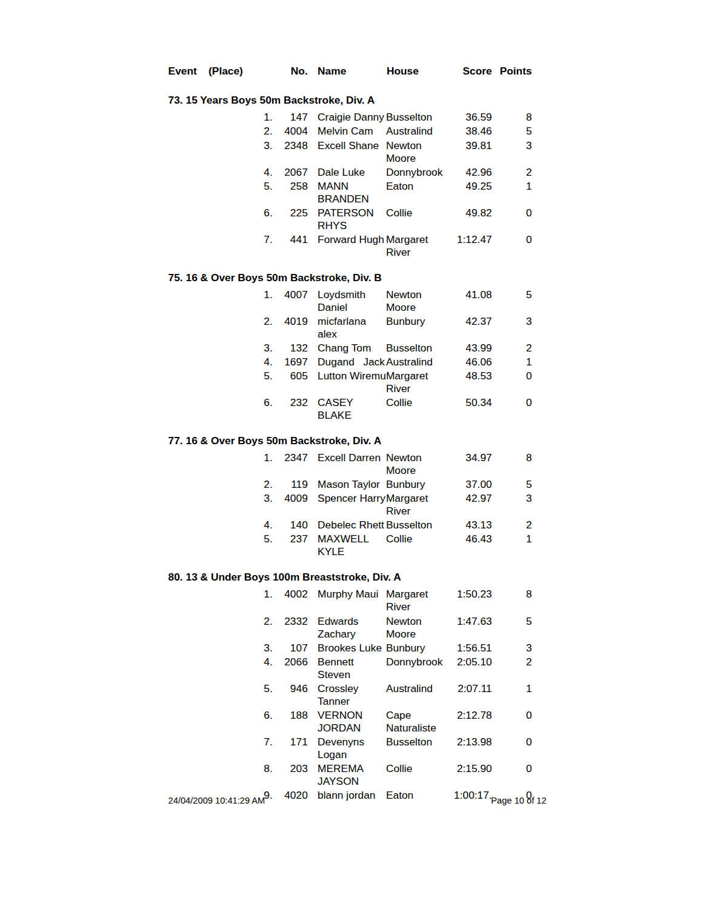| Event | (Place) | No. | Name | House | Score | Points |
| --- | --- | --- | --- | --- | --- | --- |
| 73. 15 Years Boys 50m Backstroke, Div. A |
| | 1. | 147 | Craigie Danny | Busselton | 36.59 | 8 |
| | 2. | 4004 | Melvin Cam | Australind | 38.46 | 5 |
| | 3. | 2348 | Excell Shane | Newton Moore | 39.81 | 3 |
| | 4. | 2067 | Dale Luke | Donnybrook | 42.96 | 2 |
| | 5. | 258 | MANN BRANDEN | Eaton | 49.25 | 1 |
| | 6. | 225 | PATERSON RHYS | Collie | 49.82 | 0 |
| | 7. | 441 | Forward Hugh | Margaret River | 1:12.47 | 0 |
| 75. 16 & Over Boys 50m Backstroke, Div. B |
| | 1. | 4007 | Loydsmith Daniel | Newton Moore | 41.08 | 5 |
| | 2. | 4019 | micfarlana alex | Bunbury | 42.37 | 3 |
| | 3. | 132 | Chang Tom | Busselton | 43.99 | 2 |
| | 4. | 1697 | Dugand Jack | Australind | 46.06 | 1 |
| | 5. | 605 | Lutton Wiremu | Margaret River | 48.53 | 0 |
| | 6. | 232 | CASEY BLAKE | Collie | 50.34 | 0 |
| 77. 16 & Over Boys 50m Backstroke, Div. A |
| | 1. | 2347 | Excell Darren | Newton Moore | 34.97 | 8 |
| | 2. | 119 | Mason Taylor | Bunbury | 37.00 | 5 |
| | 3. | 4009 | Spencer Harry | Margaret River | 42.97 | 3 |
| | 4. | 140 | Debelec Rhett | Busselton | 43.13 | 2 |
| | 5. | 237 | MAXWELL KYLE | Collie | 46.43 | 1 |
| 80. 13 & Under Boys 100m Breaststroke, Div. A |
| | 1. | 4002 | Murphy Maui | Margaret River | 1:50.23 | 8 |
| | 2. | 2332 | Edwards Zachary | Newton Moore | 1:47.63 | 5 |
| | 3. | 107 | Brookes Luke | Bunbury | 1:56.51 | 3 |
| | 4. | 2066 | Bennett Steven | Donnybrook | 2:05.10 | 2 |
| | 5. | 946 | Crossley Tanner | Australind | 2:07.11 | 1 |
| | 6. | 188 | VERNON JORDAN | Cape Naturaliste | 2:12.78 | 0 |
| | 7. | 171 | Devenyns Logan | Busselton | 2:13.98 | 0 |
| | 8. | 203 | MEREMA JAYSON | Collie | 2:15.90 | 0 |
| | 9. | 4020 | blann jordan | Eaton | 1:00:17. | 0 |
24/04/2009 10:41:29 AM Page 10 of 12